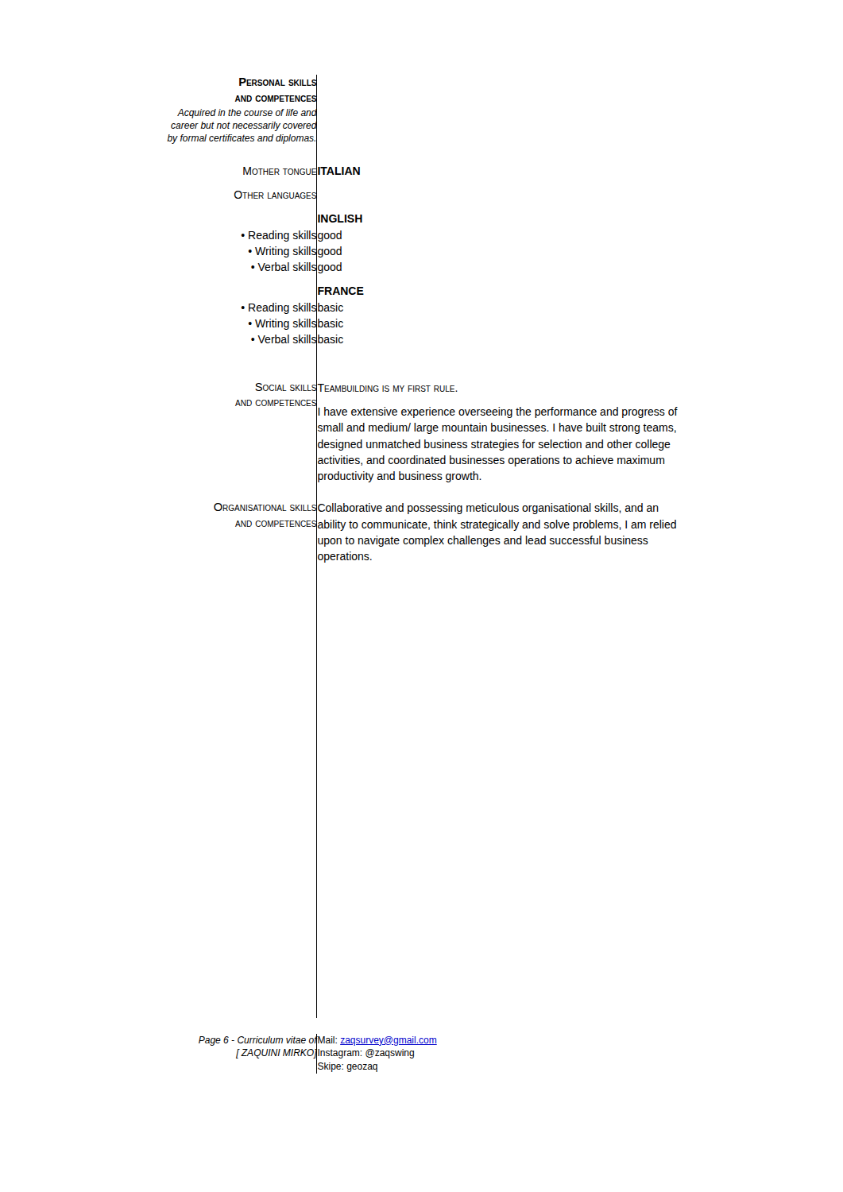| Personal skills and competences Acquired in the course of life and career but not necessarily covered by formal certificates and diplomas. | |
| Mother tongue | ITALIAN |
| Other languages | |
| | INGLISH |
| • Reading skills | good |
| • Writing skills | good |
| • Verbal skills | good |
| | FRANCE |
| • Reading skills | basic |
| • Writing skills | basic |
| • Verbal skills | basic |
| Social skills and competences | Teambuilding is my first rule. I have extensive experience overseeing the performance and progress of small and medium/ large mountain businesses. I have built strong teams, designed unmatched business strategies for selection and other college activities, and coordinated businesses operations to achieve maximum productivity and business growth. |
| Organisational skills and competences | Collaborative and possessing meticulous organisational skills, and an ability to communicate, think strategically and solve problems, I am relied upon to navigate complex challenges and lead successful business operations. |
| Page 6 - Curriculum vitae of [ ZAQUINI MIRKO] | Mail: zaqsurvey@gmail.com Instagram: @zaqswing Skipe: geozaq |